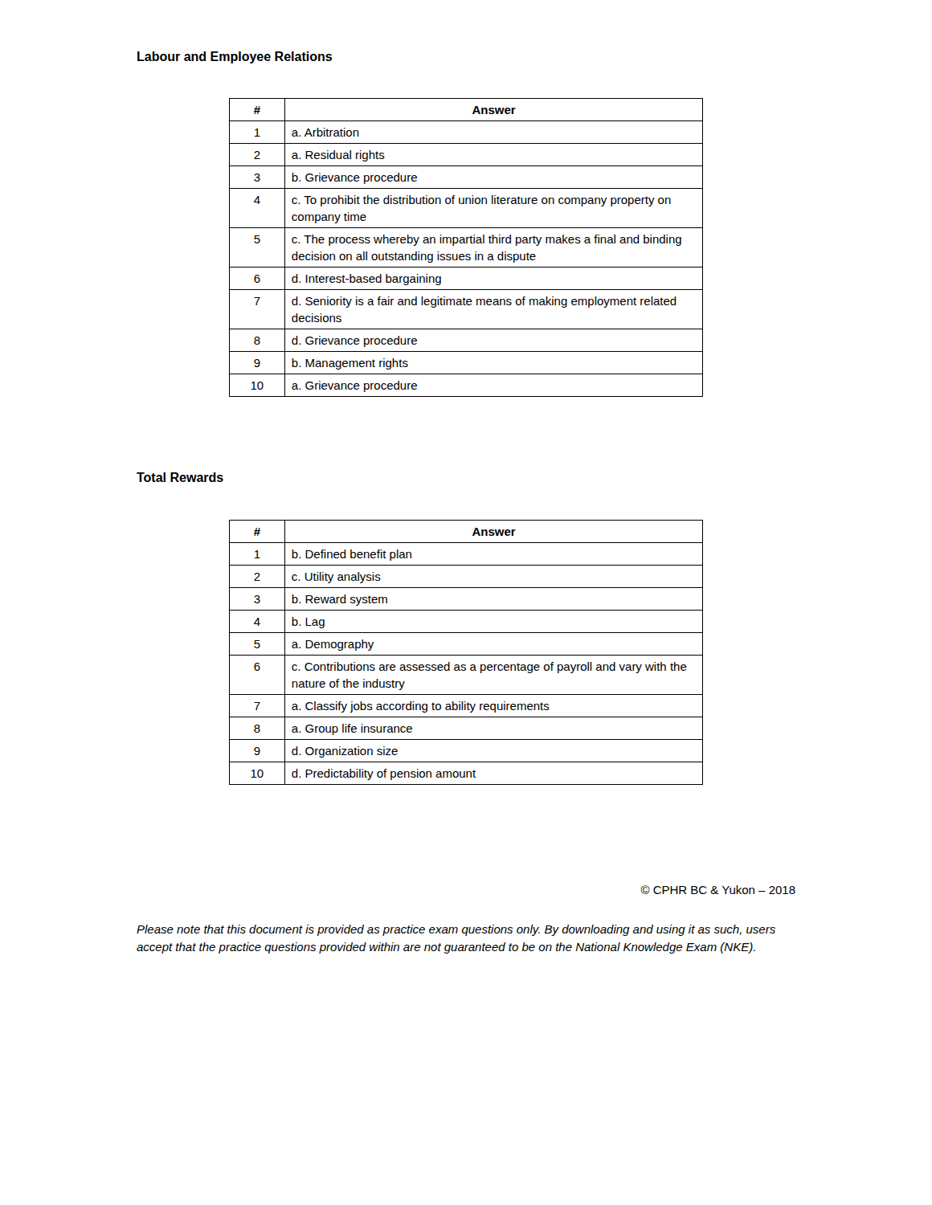Labour and Employee Relations
| # | Answer |
| --- | --- |
| 1 | a. Arbitration |
| 2 | a. Residual rights |
| 3 | b. Grievance procedure |
| 4 | c. To prohibit the distribution of union literature on company property on company time |
| 5 | c. The process whereby an impartial third party makes a final and binding decision on all outstanding issues in a dispute |
| 6 | d. Interest-based bargaining |
| 7 | d. Seniority is a fair and legitimate means of making employment related decisions |
| 8 | d. Grievance procedure |
| 9 | b. Management rights |
| 10 | a. Grievance procedure |
Total Rewards
| # | Answer |
| --- | --- |
| 1 | b. Defined benefit plan |
| 2 | c. Utility analysis |
| 3 | b. Reward system |
| 4 | b. Lag |
| 5 | a. Demography |
| 6 | c. Contributions are assessed as a percentage of payroll and vary with the nature of the industry |
| 7 | a. Classify jobs according to ability requirements |
| 8 | a. Group life insurance |
| 9 | d. Organization size |
| 10 | d. Predictability of pension amount |
© CPHR BC & Yukon – 2018
Please note that this document is provided as practice exam questions only. By downloading and using it as such, users accept that the practice questions provided within are not guaranteed to be on the National Knowledge Exam (NKE).